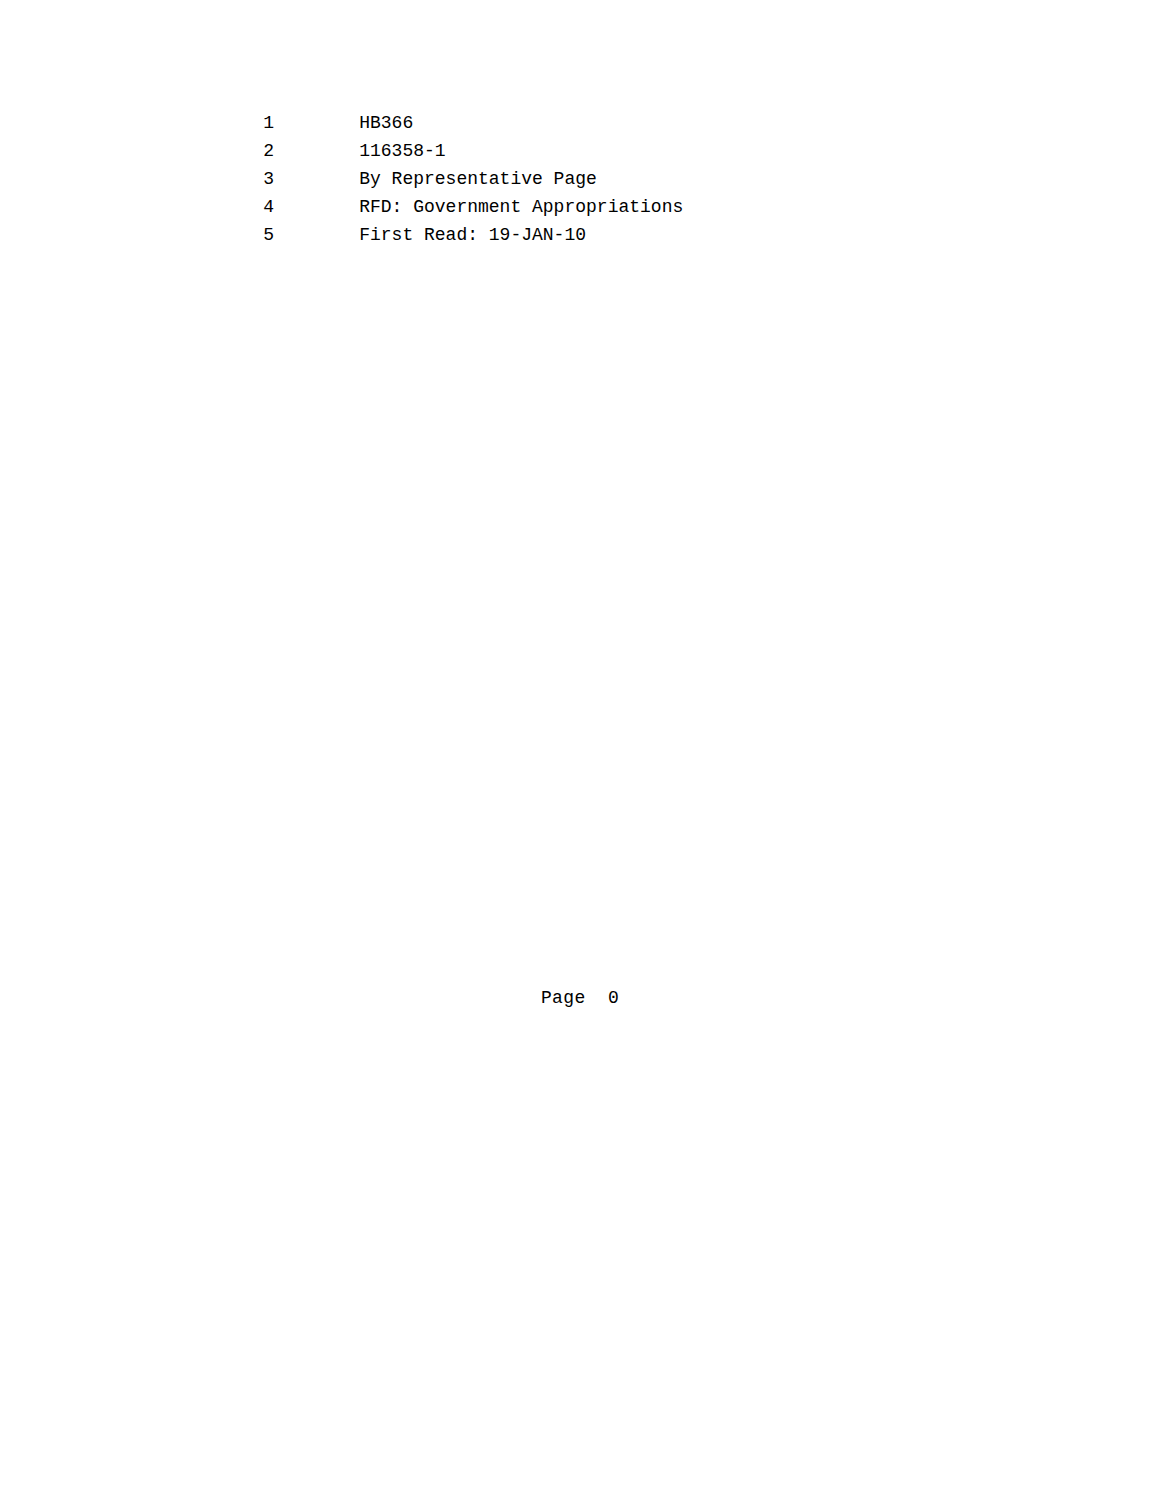1 HB366
2116358-1
3 By Representative Page
4 RFD: Government Appropriations
5 First Read: 19-JAN-10
Page 0